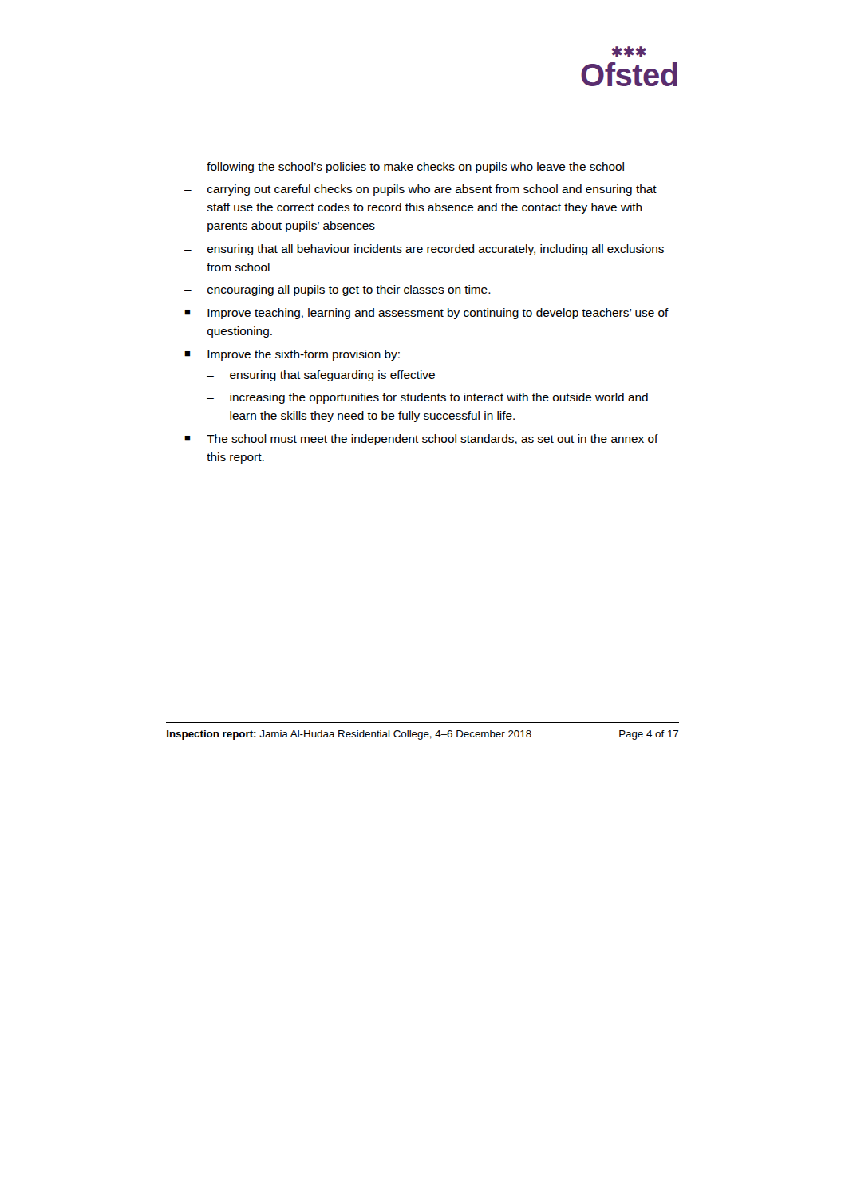✱✱✱
Ofsted
following the school’s policies to make checks on pupils who leave the school
carrying out careful checks on pupils who are absent from school and ensuring that staff use the correct codes to record this absence and the contact they have with parents about pupils’ absences
ensuring that all behaviour incidents are recorded accurately, including all exclusions from school
encouraging all pupils to get to their classes on time.
Improve teaching, learning and assessment by continuing to develop teachers’ use of questioning.
Improve the sixth-form provision by:
ensuring that safeguarding is effective
increasing the opportunities for students to interact with the outside world and learn the skills they need to be fully successful in life.
The school must meet the independent school standards, as set out in the annex of this report.
Inspection report: Jamia Al-Hudaa Residential College, 4–6 December 2018
Page 4 of 17